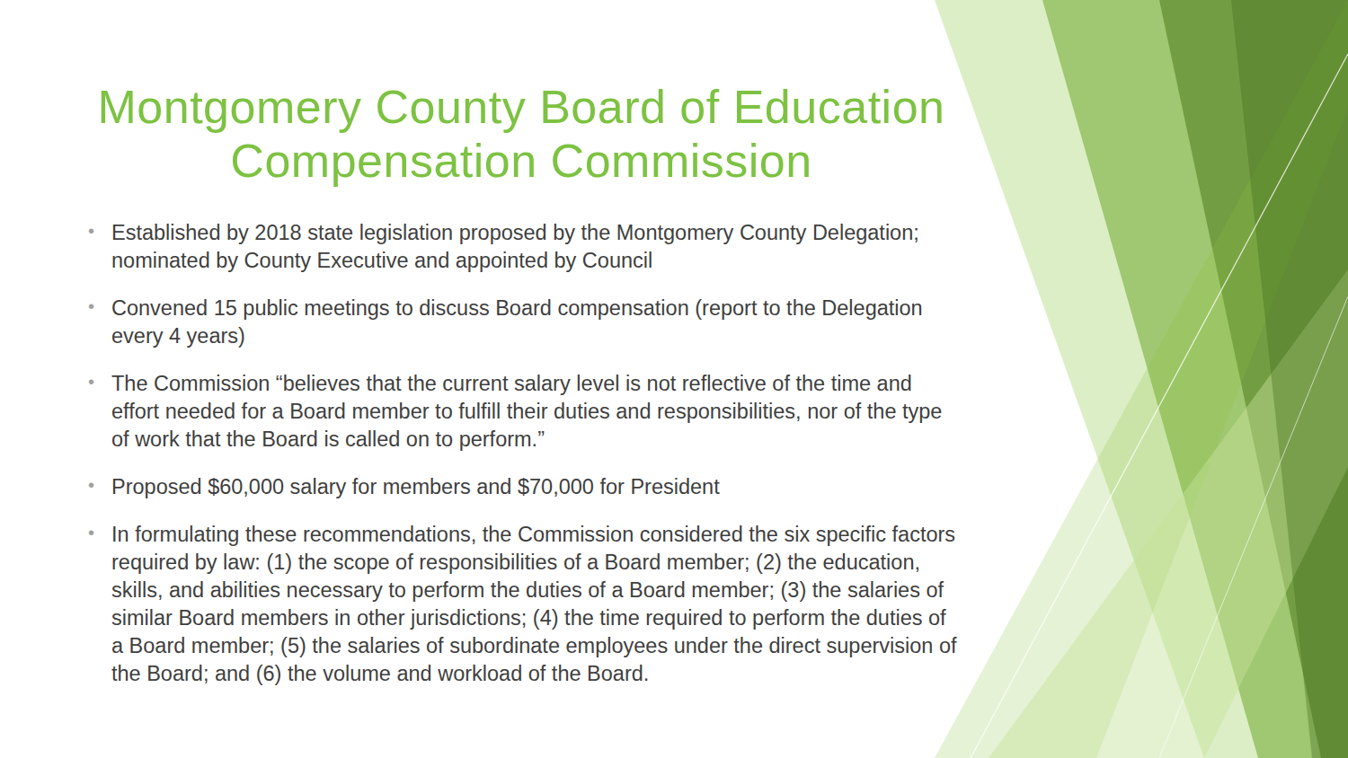Montgomery County Board of Education
Compensation Commission
Established by 2018 state legislation proposed by the Montgomery County Delegation; nominated by County Executive and appointed by Council
Convened 15 public meetings to discuss Board compensation (report to the Delegation every 4 years)
The Commission “believes that the current salary level is not reflective of the time and effort needed for a Board member to fulfill their duties and responsibilities, nor of the type of work that the Board is called on to perform.”
Proposed $60,000 salary for members and $70,000 for President
In formulating these recommendations, the Commission considered the six specific factors required by law: (1) the scope of responsibilities of a Board member; (2) the education, skills, and abilities necessary to perform the duties of a Board member; (3) the salaries of similar Board members in other jurisdictions; (4) the time required to perform the duties of a Board member; (5) the salaries of subordinate employees under the direct supervision of the Board; and (6) the volume and workload of the Board.